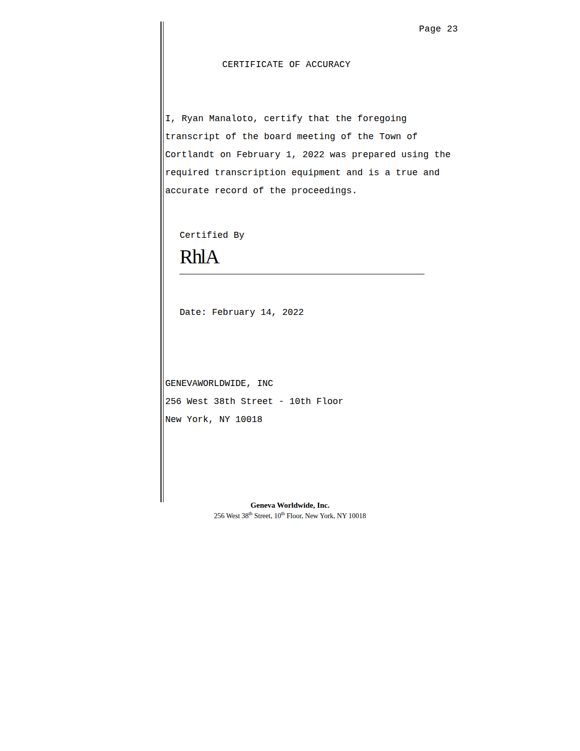Page 23
CERTIFICATE OF ACCURACY
I, Ryan Manaloto, certify that the foregoing transcript of the board meeting of the Town of Cortlandt on February 1, 2022 was prepared using the required transcription equipment and is a true and accurate record of the proceedings.
Certified By
RhlA
Date: February 14, 2022
GENEVAWORLDWIDE, INC
256 West 38th Street - 10th Floor
New York, NY 10018
Geneva Worldwide, Inc.
256 West 38th Street, 10th Floor, New York, NY 10018